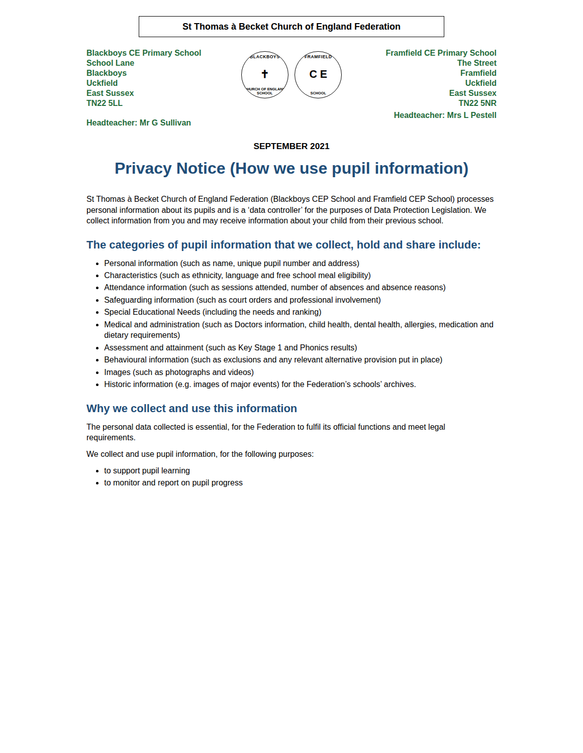St Thomas à Becket Church of England Federation
Blackboys CE Primary School
School Lane
Blackboys
Uckfield
East Sussex
TN22 5LL
BLACKBOYS ✝ CHURCH OF ENGLAND SCHOOL FRAMFIELD C E SCHOOL
Framfield CE Primary School
The Street
Framfield
Uckfield
East Sussex
TN22 5NR
Headteacher: Mr G Sullivan
Headteacher: Mrs L Pestell
SEPTEMBER 2021
Privacy Notice (How we use pupil information)
St Thomas à Becket Church of England Federation (Blackboys CEP School and Framfield CEP School) processes personal information about its pupils and is a ‘data controller’ for the purposes of Data Protection Legislation. We collect information from you and may receive information about your child from their previous school.
The categories of pupil information that we collect, hold and share include:
Personal information (such as name, unique pupil number and address)
Characteristics (such as ethnicity, language and free school meal eligibility)
Attendance information (such as sessions attended, number of absences and absence reasons)
Safeguarding information (such as court orders and professional involvement)
Special Educational Needs (including the needs and ranking)
Medical and administration (such as Doctors information, child health, dental health, allergies, medication and dietary requirements)
Assessment and attainment (such as Key Stage 1 and Phonics results)
Behavioural information (such as exclusions and any relevant alternative provision put in place)
Images (such as photographs and videos)
Historic information (e.g. images of major events) for the Federation’s schools’ archives.
Why we collect and use this information
The personal data collected is essential, for the Federation to fulfil its official functions and meet legal requirements.
We collect and use pupil information, for the following purposes:
to support pupil learning
to monitor and report on pupil progress